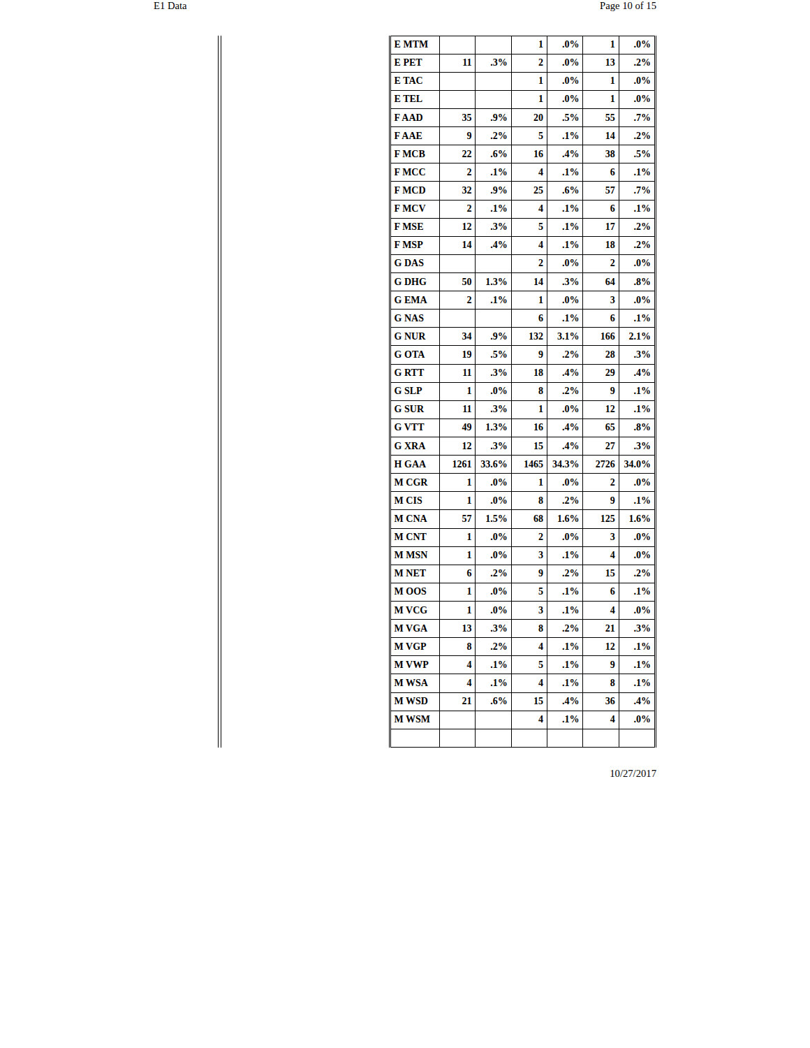E1 Data
Page 10 of 15
| E MTM | | | 1 | .0% | 1 | .0% |
| E PET | 11 | .3% | 2 | .0% | 13 | .2% |
| E TAC | | | 1 | .0% | 1 | .0% |
| E TEL | | | 1 | .0% | 1 | .0% |
| F AAD | 35 | .9% | 20 | .5% | 55 | .7% |
| F AAE | 9 | .2% | 5 | .1% | 14 | .2% |
| F MCB | 22 | .6% | 16 | .4% | 38 | .5% |
| F MCC | 2 | .1% | 4 | .1% | 6 | .1% |
| F MCD | 32 | .9% | 25 | .6% | 57 | .7% |
| F MCV | 2 | .1% | 4 | .1% | 6 | .1% |
| F MSE | 12 | .3% | 5 | .1% | 17 | .2% |
| F MSP | 14 | .4% | 4 | .1% | 18 | .2% |
| G DAS | | | 2 | .0% | 2 | .0% |
| G DHG | 50 | 1.3% | 14 | .3% | 64 | .8% |
| G EMA | 2 | .1% | 1 | .0% | 3 | .0% |
| G NAS | | | 6 | .1% | 6 | .1% |
| G NUR | 34 | .9% | 132 | 3.1% | 166 | 2.1% |
| G OTA | 19 | .5% | 9 | .2% | 28 | .3% |
| G RTT | 11 | .3% | 18 | .4% | 29 | .4% |
| G SLP | 1 | .0% | 8 | .2% | 9 | .1% |
| G SUR | 11 | .3% | 1 | .0% | 12 | .1% |
| G VTT | 49 | 1.3% | 16 | .4% | 65 | .8% |
| G XRA | 12 | .3% | 15 | .4% | 27 | .3% |
| H GAA | 1261 | 33.6% | 1465 | 34.3% | 2726 | 34.0% |
| M CGR | 1 | .0% | 1 | .0% | 2 | .0% |
| M CIS | 1 | .0% | 8 | .2% | 9 | .1% |
| M CNA | 57 | 1.5% | 68 | 1.6% | 125 | 1.6% |
| M CNT | 1 | .0% | 2 | .0% | 3 | .0% |
| M MSN | 1 | .0% | 3 | .1% | 4 | .0% |
| M NET | 6 | .2% | 9 | .2% | 15 | .2% |
| M OOS | 1 | .0% | 5 | .1% | 6 | .1% |
| M VCG | 1 | .0% | 3 | .1% | 4 | .0% |
| M VGA | 13 | .3% | 8 | .2% | 21 | .3% |
| M VGP | 8 | .2% | 4 | .1% | 12 | .1% |
| M VWP | 4 | .1% | 5 | .1% | 9 | .1% |
| M WSA | 4 | .1% | 4 | .1% | 8 | .1% |
| M WSD | 21 | .6% | 15 | .4% | 36 | .4% |
| M WSM | | | 4 | .1% | 4 | .0% |
10/27/2017